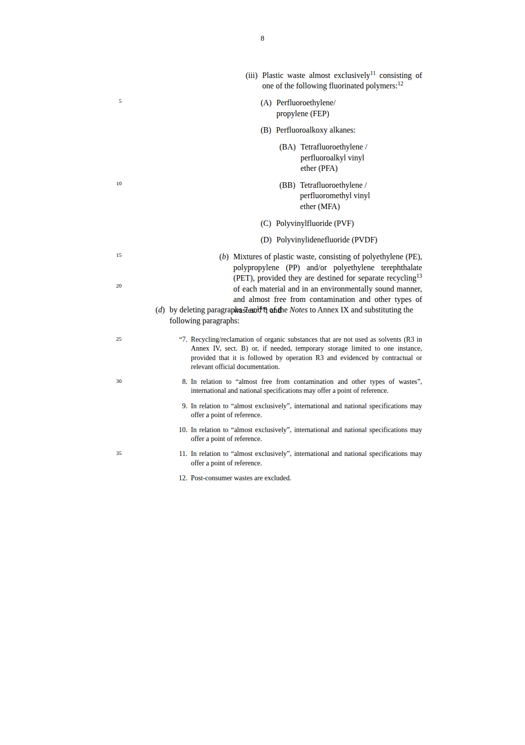8
(iii)
Plastic waste almost exclusively11 consisting of one of the following fluorinated polymers:12
5
(A)
Perfluoroethylene/
propylene (FEP)
(B)
Perfluoroalkoxy alkanes:
(BA)
Tetrafluoroethylene /
perfluoroalkyl vinyl
ether (PFA)
10
(BB)
Tetrafluoroethylene /
perfluoromethyl vinyl
ether (MFA)
(C)
Polyvinylfluoride (PVF)
(D)
Polyvinylidenefluoride (PVDF)
15
(b)
Mixtures of plastic waste, consisting of polyethylene (PE), polypropylene (PP) and/or polyethylene terephthalate (PET), provided they are destined for separate recycling13 of each material and in an environmentally sound manner, and almost free from contamination and other types of wastes.14”; and
20
(d)
by deleting paragraphs 7 and 8 of the Notes to Annex IX and substituting the following paragraphs:
25
“7.
Recycling/reclamation of organic substances that are not used as solvents (R3 in Annex IV, sect. B) or, if needed, temporary storage limited to one instance, provided that it is followed by operation R3 and evidenced by contractual or relevant official documentation.
30
8.
In relation to “almost free from contamination and other types of wastes”, international and national specifications may offer a point of reference.
9.
In relation to “almost exclusively”, international and national specifications may offer a point of reference.
10.
In relation to “almost exclusively”, international and national specifications may offer a point of reference.
35
11.
In relation to “almost exclusively”, international and national specifications may offer a point of reference.
12.
Post-consumer wastes are excluded.